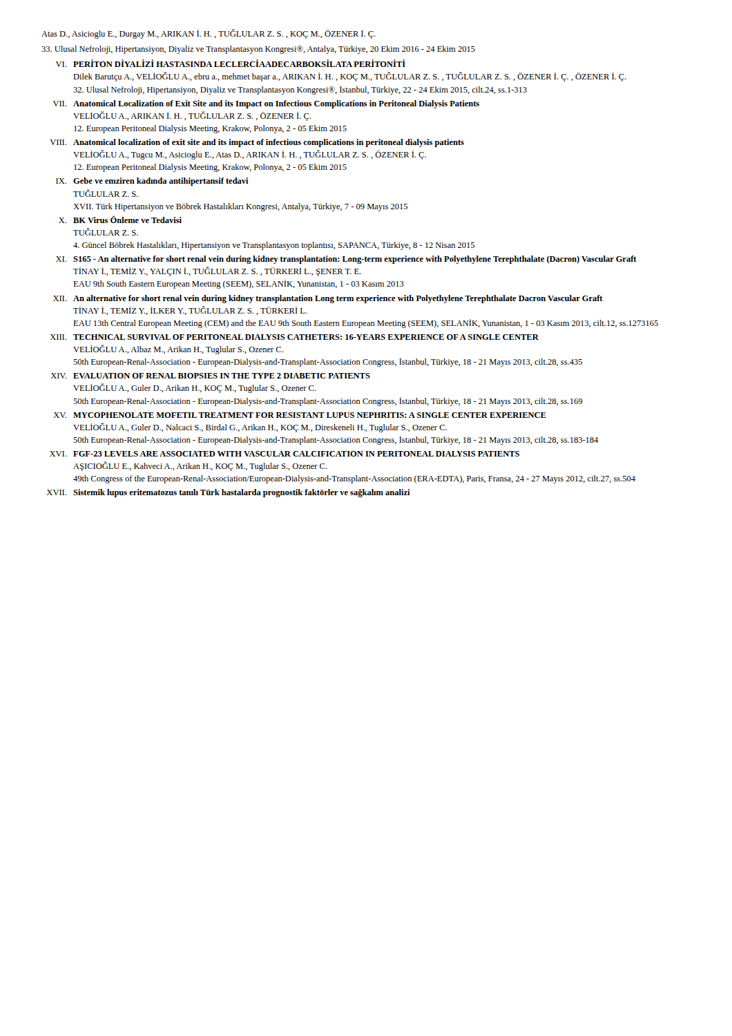Atas D., Asicioglu E., Durgay M., ARIKAN İ. H. , TUĞLULAR Z. S. , KOÇ M., ÖZENER İ. Ç.
33. Ulusal Nefroloji, Hipertansiyon, Diyaliz ve Transplantasyon Kongresi®, Antalya, Türkiye, 20 Ekim 2016 - 24 Ekim 2015
PERİTON DİYALİZİ HASTASINDA LECLERCİAADECARBOKSİLATA PERİTONİTİ
Dilek Barutçu A., VELİOĞLU A., ebru a., mehmet başar a., ARIKAN İ. H. , KOÇ M., TUĞLULAR Z. S. , TUĞLULAR Z. S. , ÖZENER İ. Ç. , ÖZENER İ. Ç.
32. Ulusal Nefroloji, Hipertansiyon, Diyaliz ve Transplantasyon Kongresi®, İstanbul, Türkiye, 22 - 24 Ekim 2015, cilt.24, ss.1-313
Anatomical Localization of Exit Site and its Impact on Infectious Complications in Peritoneal Dialysis Patients
VELİOĞLU A., ARIKAN İ. H. , TUĞLULAR Z. S. , ÖZENER İ. Ç.
12. European Peritoneal Dialysis Meeting, Krakow, Polonya, 2 - 05 Ekim 2015
Anatomical localization of exit site and its impact of infectious complications in peritoneal dialysis patients
VELİOĞLU A., Tugcu M., Asicioglu E., Atas D., ARIKAN İ. H. , TUĞLULAR Z. S. , ÖZENER İ. Ç.
12. European Peritoneal Dialysis Meeting, Krakow, Polonya, 2 - 05 Ekim 2015
Gebe ve emziren kadında antihipertansif tedavi
TUĞLULAR Z. S.
XVII. Türk Hipertansiyon ve Böbrek Hastalıkları Kongresi, Antalya, Türkiye, 7 - 09 Mayıs 2015
BK Virus Önleme ve Tedavisi
TUĞLULAR Z. S.
4. Güncel Böbrek Hastalıkları, Hipertansiyon ve Transplantasyon toplantısı, SAPANCA, Türkiye, 8 - 12 Nisan 2015
S165 - An alternative for short renal vein during kidney transplantation: Long-term experience with Polyethylene Terephthalate (Dacron) Vascular Graft
TİNAY İ., TEMİZ Y., YALÇIN İ., TUĞLULAR Z. S. , TÜRKERİ L., ŞENER T. E.
EAU 9th South Eastern European Meeting (SEEM), SELANİK, Yunanistan, 1 - 03 Kasım 2013
An alternative for short renal vein during kidney transplantation Long term experience with Polyethylene Terephthalate Dacron Vascular Graft
TİNAY İ., TEMİZ Y., İLKER Y., TUĞLULAR Z. S. , TÜRKERİ L.
EAU 13th Central European Meeting (CEM) and the EAU 9th South Eastern European Meeting (SEEM), SELANİK, Yunanistan, 1 - 03 Kasım 2013, cilt.12, ss.1273165
TECHNICAL SURVIVAL OF PERITONEAL DIALYSIS CATHETERS: 16-YEARS EXPERIENCE OF A SINGLE CENTER
VELİOĞLU A., Albaz M., Arikan H., Tuglular S., Ozener C.
50th European-Renal-Association - European-Dialysis-and-Transplant-Association Congress, İstanbul, Türkiye, 18 - 21 Mayıs 2013, cilt.28, ss.435
EVALUATION OF RENAL BIOPSIES IN THE TYPE 2 DIABETIC PATIENTS
VELİOĞLU A., Guler D., Arikan H., KOÇ M., Tuglular S., Ozener C.
50th European-Renal-Association - European-Dialysis-and-Transplant-Association Congress, İstanbul, Türkiye, 18 - 21 Mayıs 2013, cilt.28, ss.169
MYCOPHENOLATE MOFETIL TREATMENT FOR RESISTANT LUPUS NEPHRITIS: A SINGLE CENTER EXPERIENCE
VELİOĞLU A., Guler D., Nalcaci S., Birdal G., Arikan H., KOÇ M., Direskeneli H., Tuglular S., Ozener C.
50th European-Renal-Association - European-Dialysis-and-Transplant-Association Congress, İstanbul, Türkiye, 18 - 21 Mayıs 2013, cilt.28, ss.183-184
FGF-23 LEVELS ARE ASSOCIATED WITH VASCULAR CALCIFICATION IN PERITONEAL DIALYSIS PATIENTS
AŞICIOĞLU E., Kahveci A., Arikan H., KOÇ M., Tuglular S., Ozener C.
49th Congress of the European-Renal-Association/European-Dialysis-and-Transplant-Association (ERA-EDTA), Paris, Fransa, 24 - 27 Mayıs 2012, cilt.27, ss.504
Sistemik lupus eritematozus tanılı Türk hastalarda prognostik faktörler ve sağkalım analizi